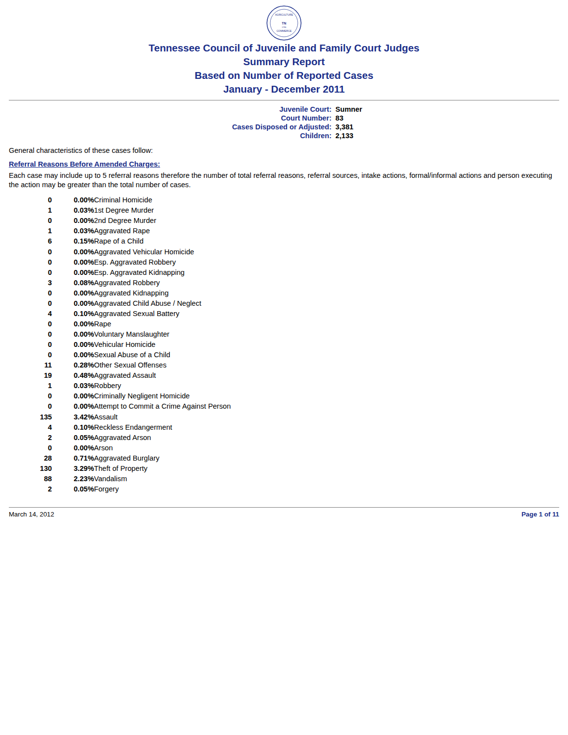AGRICULTURE COMMERCE TN 1796
Tennessee Council of Juvenile and Family Court Judges
Summary Report
Based on Number of Reported Cases
January - December 2011
Juvenile Court: Sumner
Court Number: 83
Cases Disposed or Adjusted: 3,381
Children: 2,133
General characteristics of these cases follow:
Referral Reasons Before Amended Charges:
Each case may include up to 5 referral reasons therefore the number of total referral reasons, referral sources, intake actions, formal/informal actions and person executing the action may be greater than the total number of cases.
| 0 | 0.00% | Criminal Homicide |
| 1 | 0.03% | 1st Degree Murder |
| 0 | 0.00% | 2nd Degree Murder |
| 1 | 0.03% | Aggravated Rape |
| 6 | 0.15% | Rape of a Child |
| 0 | 0.00% | Aggravated Vehicular Homicide |
| 0 | 0.00% | Esp. Aggravated Robbery |
| 0 | 0.00% | Esp. Aggravated Kidnapping |
| 3 | 0.08% | Aggravated Robbery |
| 0 | 0.00% | Aggravated Kidnapping |
| 0 | 0.00% | Aggravated Child Abuse / Neglect |
| 4 | 0.10% | Aggravated Sexual Battery |
| 0 | 0.00% | Rape |
| 0 | 0.00% | Voluntary Manslaughter |
| 0 | 0.00% | Vehicular Homicide |
| 0 | 0.00% | Sexual Abuse of a Child |
| 11 | 0.28% | Other Sexual Offenses |
| 19 | 0.48% | Aggravated Assault |
| 1 | 0.03% | Robbery |
| 0 | 0.00% | Criminally Negligent Homicide |
| 0 | 0.00% | Attempt to Commit a Crime Against Person |
| 135 | 3.42% | Assault |
| 4 | 0.10% | Reckless Endangerment |
| 2 | 0.05% | Aggravated Arson |
| 0 | 0.00% | Arson |
| 28 | 0.71% | Aggravated Burglary |
| 130 | 3.29% | Theft of Property |
| 88 | 2.23% | Vandalism |
| 2 | 0.05% | Forgery |
March 14, 2012
Page 1 of 11